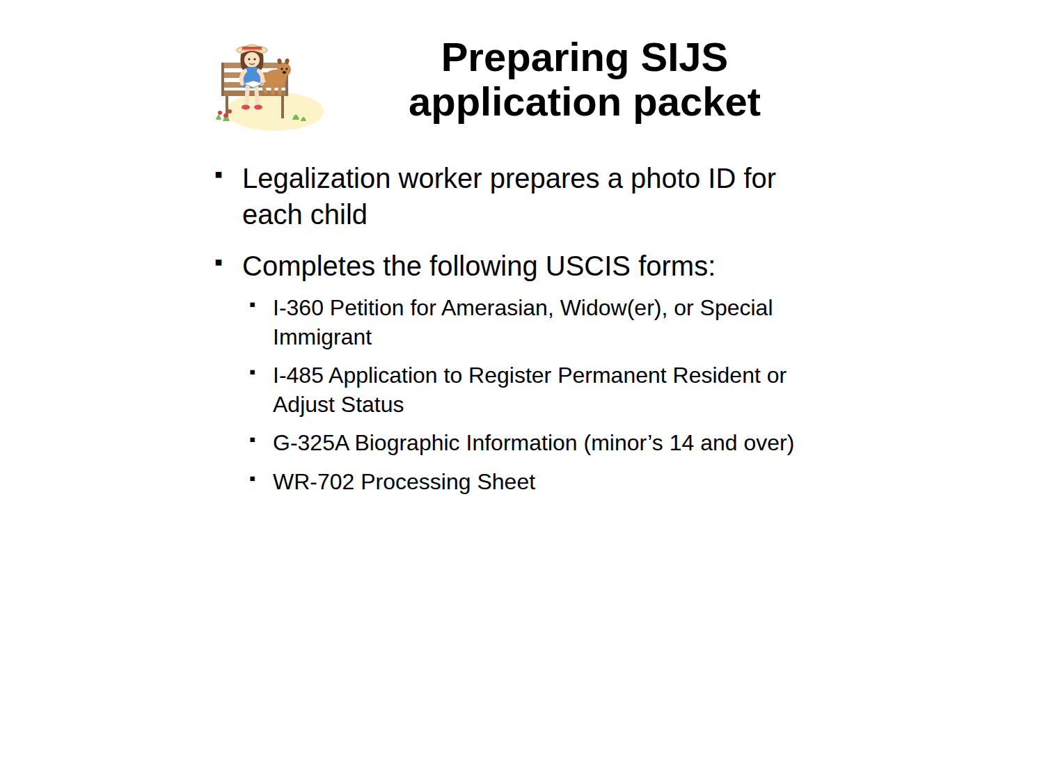Preparing SIJS application packet
Legalization worker prepares a photo ID for each child
Completes the following USCIS forms:
I-360 Petition for Amerasian, Widow(er), or Special Immigrant
I-485 Application to Register Permanent Resident or Adjust Status
G-325A Biographic Information (minor’s 14 and over)
WR-702 Processing Sheet